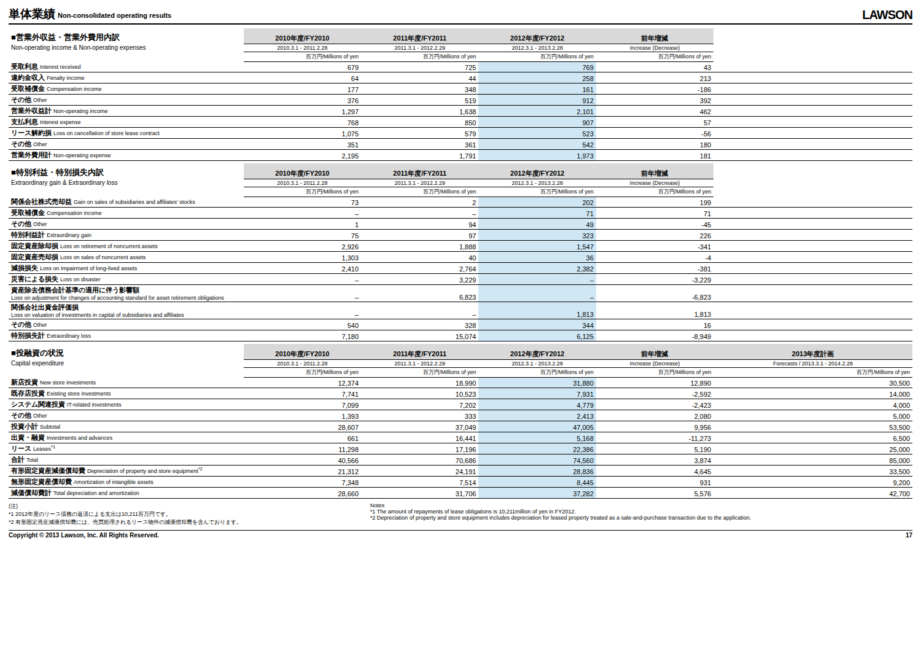単体業績 Non-consolidated operating results
LAWSON
| ■営業外収益・営業外費用内訳 | 2010年度/FY2010 | 2011年度/FY2011 | 2012年度/FY2012 | 前年増減 | |
| Non-operating income & Non-operating expenses | 2010.3.1 - 2011.2.28 | 2011.3.1 - 2012.2.29 | 2012.3.1 - 2013.2.28 | Increase (Decrease) | |
| | 百万円/Millions of yen | 百万円/Millions of yen | 百万円/Millions of yen | 百万円/Millions of yen | |
| 受取利息 Interest received | 679 | 725 | 769 | 43 | |
| 違約金収入 Penalty income | 64 | 44 | 258 | 213 | |
| 受取補償金 Compensation income | 177 | 348 | 161 | -186 | |
| その他 Other | 376 | 519 | 912 | 392 | |
| 営業外収益計 Non-operating income | 1,297 | 1,638 | 2,101 | 462 | |
| 支払利息 Interest expense | 768 | 850 | 907 | 57 | |
| リース解約損 Loss on cancellation of store lease contract | 1,075 | 579 | 523 | -56 | |
| その他 Other | 351 | 361 | 542 | 180 | |
| 営業外費用計 Non-operating expense | 2,195 | 1,791 | 1,973 | 181 | |
| ■特別利益・特別損失内訳 | 2010年度/FY2010 | 2011年度/FY2011 | 2012年度/FY2012 | 前年増減 | |
| Extraordinary gain & Extraordinary loss | 2010.3.1 - 2011.2.28 | 2011.3.1 - 2012.2.29 | 2012.3.1 - 2013.2.28 | Increase (Decrease) | |
| | 百万円/Millions of yen | 百万円/Millions of yen | 百万円/Millions of yen | 百万円/Millions of yen | |
| 関係会社株式売却益 Gain on sales of subsidiaries and affiliates' stocks | 73 | 2 | 202 | 199 | |
| 受取補償金 Compensation income | – | – | 71 | 71 | |
| その他 Other | 1 | 94 | 49 | -45 | |
| 特別利益計 Extraordinary gain | 75 | 97 | 323 | 226 | |
| 固定資産除却損 Loss on retirement of noncurrent assets | 2,926 | 1,888 | 1,547 | -341 | |
| 固定資産売却損 Loss on sales of noncurrent assets | 1,303 | 40 | 36 | -4 | |
| 減損損失 Loss on impairment of long-lived assets | 2,410 | 2,764 | 2,382 | -381 | |
| 災害による損失 Loss on disaster | – | 3,229 | – | -3,229 | |
| 資産除去債務会計基準の適用に伴う影響額 Loss on adjustment for changes of accounting standard for asset retirement obligations | – | 6,823 | – | -6,823 | |
| 関係会社出資金評価損 Loss on valuation of investments in capital of subsidiaries and affiliates | – | – | 1,813 | 1,813 | |
| その他 Other | 540 | 328 | 344 | 16 | |
| 特別損失計 Extraordinary loss | 7,180 | 15,074 | 6,125 | -8,949 | |
| ■投融資の状況 | 2010年度/FY2010 | 2011年度/FY2011 | 2012年度/FY2012 | 前年増減 | 2013年度計画 |
| Capital expenditure | 2010.3.1 - 2011.2.28 | 2011.3.1 - 2012.2.29 | 2012.3.1 - 2013.2.28 | Increase (Decrease) | Forecasts / 2013.3.1 - 2014.2.28 |
| | 百万円/Millions of yen | 百万円/Millions of yen | 百万円/Millions of yen | 百万円/Millions of yen | 百万円/Millions of yen |
| 新店投資 New store investments | 12,374 | 18,990 | 31,880 | 12,890 | 30,500 |
| 既存店投資 Existing store investments | 7,741 | 10,523 | 7,931 | -2,592 | 14,000 |
| システム関連投資 IT-related investments | 7,099 | 7,202 | 4,779 | -2,423 | 4,000 |
| その他 Other | 1,393 | 333 | 2,413 | 2,080 | 5,000 |
| 投資小計 Subtotal | 28,607 | 37,049 | 47,005 | 9,956 | 53,500 |
| 出資・融資 Investments and advances | 661 | 16,441 | 5,168 | -11,273 | 6,500 |
| リース Leases *1 | 11,298 | 17,196 | 22,386 | 5,190 | 25,000 |
| 合計 Total | 40,566 | 70,686 | 74,560 | 3,874 | 85,000 |
| 有形固定資産減価償却費 Depreciation of property and store equipment *2 | 21,312 | 24,191 | 28,836 | 4,645 | 33,500 |
| 無形固定資産償却費 Amortization of intangible assets | 7,348 | 7,514 | 8,445 | 931 | 9,200 |
| 減価償却費計 Total depreciation and amortization | 28,660 | 31,706 | 37,282 | 5,576 | 42,700 |
| (注) *1 2012年度のリース債務の返済による支出は10,211百万円です。 *2 有形固定資産減価償却費には、売買処理されるリース物件の減価償却費を含んでおります。 | Notes *1 The amount of repayments of lease obligations is 10,211million of yen in FY2012. *2 Depreciation of property and store equipment includes depreciation for leased property treated as a sale-and-purchase transaction due to the application. |
Copyright © 2013 Lawson, Inc. All Rights Reserved.
17